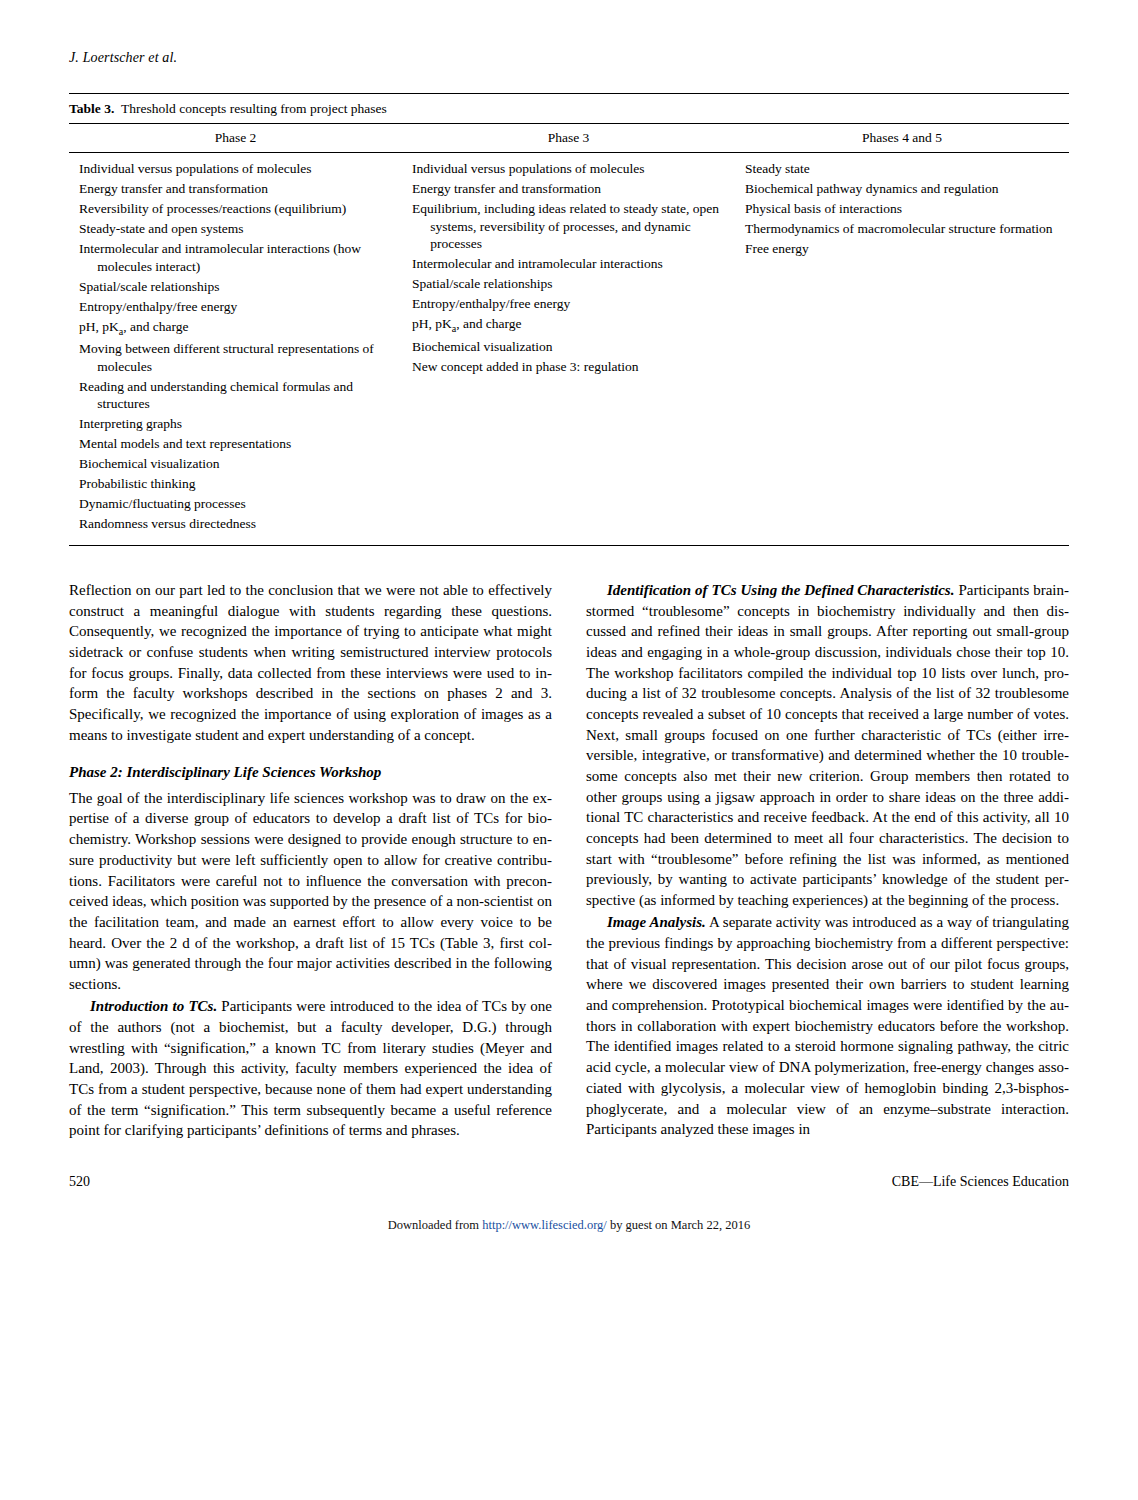J. Loertscher et al.
Table 3. Threshold concepts resulting from project phases
| Phase 2 | Phase 3 | Phases 4 and 5 |
| --- | --- | --- |
| Individual versus populations of molecules Energy transfer and transformation Reversibility of processes/reactions (equilibrium) Steady-state and open systems Intermolecular and intramolecular interactions (how molecules interact) Spatial/scale relationships Entropy/enthalpy/free energy pH, pK a , and charge Moving between different structural representations of molecules Reading and understanding chemical formulas and structures Interpreting graphs Mental models and text representations Biochemical visualization Probabilistic thinking Dynamic/fluctuating processes Randomness versus directedness | Individual versus populations of molecules Energy transfer and transformation Equilibrium, including ideas related to steady state, open systems, reversibility of processes, and dynamic processes Intermolecular and intramolecular interactions Spatial/scale relationships Entropy/enthalpy/free energy pH, pK a , and charge Biochemical visualization New concept added in phase 3: regulation | Steady state Biochemical pathway dynamics and regulation Physical basis of interactions Thermodynamics of macromolecular structure formation Free energy |
Reflection on our part led to the conclusion that we were not able to effectively construct a meaningful dialogue with students regarding these questions. Consequently, we recognized the importance of trying to anticipate what might sidetrack or confuse students when writing semistructured interview protocols for focus groups. Finally, data collected from these interviews were used to inform the faculty workshops described in the sections on phases 2 and 3. Specifically, we recognized the importance of using exploration of images as a means to investigate student and expert understanding of a concept.
Phase 2: Interdisciplinary Life Sciences Workshop
The goal of the interdisciplinary life sciences workshop was to draw on the expertise of a diverse group of educators to develop a draft list of TCs for biochemistry. Workshop sessions were designed to provide enough structure to ensure productivity but were left sufficiently open to allow for creative contributions. Facilitators were careful not to influence the conversation with preconceived ideas, which position was supported by the presence of a non-scientist on the facilitation team, and made an earnest effort to allow every voice to be heard. Over the 2 d of the workshop, a draft list of 15 TCs (Table 3, first column) was generated through the four major activities described in the following sections.
Introduction to TCs. Participants were introduced to the idea of TCs by one of the authors (not a biochemist, but a faculty developer, D.G.) through wrestling with “signification,” a known TC from literary studies (Meyer and Land, 2003). Through this activity, faculty members experienced the idea of TCs from a student perspective, because none of them had expert understanding of the term “signification.” This term subsequently became a useful reference point for clarifying participants’ definitions of terms and phrases.
Identification of TCs Using the Defined Characteristics. Participants brainstormed “troublesome” concepts in biochemistry individually and then discussed and refined their ideas in small groups. After reporting out small-group ideas and engaging in a whole-group discussion, individuals chose their top 10. The workshop facilitators compiled the individual top 10 lists over lunch, producing a list of 32 troublesome concepts. Analysis of the list of 32 troublesome concepts revealed a subset of 10 concepts that received a large number of votes. Next, small groups focused on one further characteristic of TCs (either irreversible, integrative, or transformative) and determined whether the 10 troublesome concepts also met their new criterion. Group members then rotated to other groups using a jigsaw approach in order to share ideas on the three additional TC characteristics and receive feedback. At the end of this activity, all 10 concepts had been determined to meet all four characteristics. The decision to start with “troublesome” before refining the list was informed, as mentioned previously, by wanting to activate participants’ knowledge of the student perspective (as informed by teaching experiences) at the beginning of the process.
Image Analysis. A separate activity was introduced as a way of triangulating the previous findings by approaching biochemistry from a different perspective: that of visual representation. This decision arose out of our pilot focus groups, where we discovered images presented their own barriers to student learning and comprehension. Prototypical biochemical images were identified by the authors in collaboration with expert biochemistry educators before the workshop. The identified images related to a steroid hormone signaling pathway, the citric acid cycle, a molecular view of DNA polymerization, free-energy changes associated with glycolysis, a molecular view of hemoglobin binding 2,3-bisphosphoglycerate, and a molecular view of an enzyme–substrate interaction. Participants analyzed these images in
520 CBE—Life Sciences Education
Downloaded from http://www.lifescied.org/ by guest on March 22, 2016